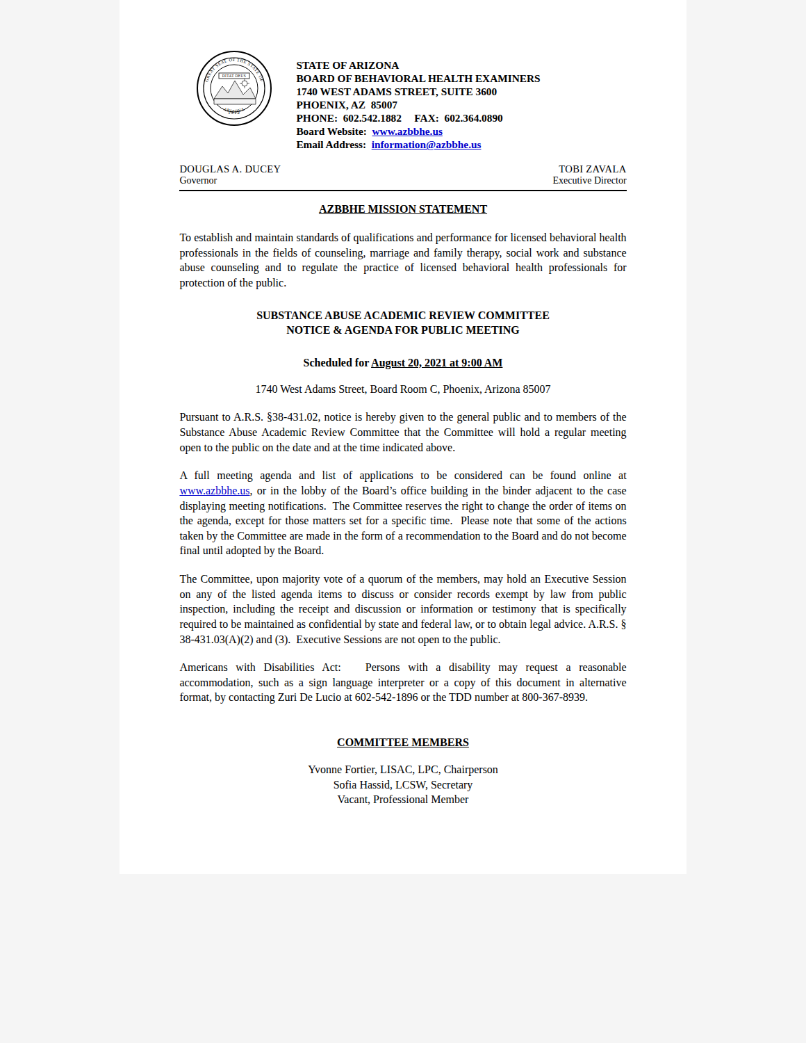Great Seal of the State of Arizona GREAT SEAL OF THE STATE OF ARIZONA DITAT DEUS 1912
STATE OF ARIZONA
BOARD OF BEHAVIORAL HEALTH EXAMINERS
1740 WEST ADAMS STREET, SUITE 3600
PHOENIX, AZ 85007
PHONE: 602.542.1882FAX: 602.364.0890
Board Website: www.azbbhe.us
Email Address: information@azbbhe.us
DOUGLAS A. DUCEY
Governor
TOBI ZAVALA
Executive Director
AZBBHE MISSION STATEMENT
To establish and maintain standards of qualifications and performance for licensed behavioral health professionals in the fields of counseling, marriage and family therapy, social work and substance abuse counseling and to regulate the practice of licensed behavioral health professionals for protection of the public.
SUBSTANCE ABUSE ACADEMIC REVIEW COMMITTEE NOTICE & AGENDA FOR PUBLIC MEETING
Scheduled for August 20, 2021 at 9:00 AM
1740 West Adams Street, Board Room C, Phoenix, Arizona 85007
Pursuant to A.R.S. §38-431.02, notice is hereby given to the general public and to members of the Substance Abuse Academic Review Committee that the Committee will hold a regular meeting open to the public on the date and at the time indicated above.
A full meeting agenda and list of applications to be considered can be found online at www.azbbhe.us, or in the lobby of the Board’s office building in the binder adjacent to the case displaying meeting notifications. The Committee reserves the right to change the order of items on the agenda, except for those matters set for a specific time. Please note that some of the actions taken by the Committee are made in the form of a recommendation to the Board and do not become final until adopted by the Board.
The Committee, upon majority vote of a quorum of the members, may hold an Executive Session on any of the listed agenda items to discuss or consider records exempt by law from public inspection, including the receipt and discussion or information or testimony that is specifically required to be maintained as confidential by state and federal law, or to obtain legal advice. A.R.S. § 38-431.03(A)(2) and (3). Executive Sessions are not open to the public.
Americans with Disabilities Act: Persons with a disability may request a reasonable accommodation, such as a sign language interpreter or a copy of this document in alternative format, by contacting Zuri De Lucio at 602-542-1896 or the TDD number at 800-367-8939.
COMMITTEE MEMBERS
Yvonne Fortier, LISAC, LPC, Chairperson
Sofia Hassid, LCSW, Secretary
Vacant, Professional Member